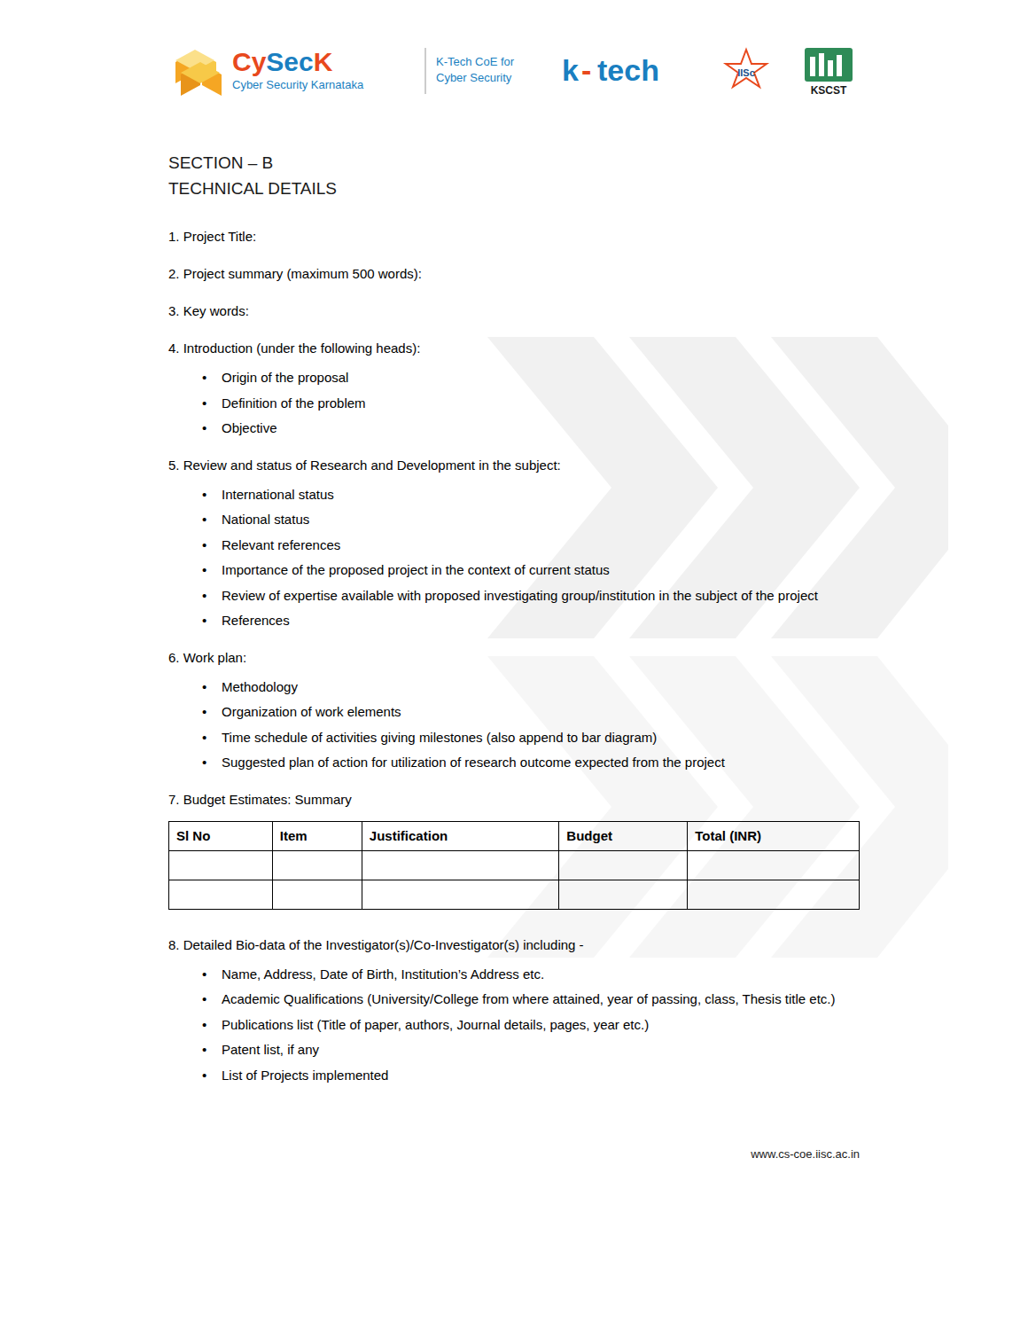CySecK Cyber Security Karnataka K-Tech CoE for Cyber Security
k - tech IISc KSCST
SECTION – B TECHNICAL DETAILS
Project Title:
Project summary (maximum 500 words):
Key words:
Introduction (under the following heads):
Origin of the proposal
Definition of the problem
Objective
Review and status of Research and Development in the subject:
International status
National status
Relevant references
Importance of the proposed project in the context of current status
Review of expertise available with proposed investigating group/institution in the subject of the project
References
Work plan:
Methodology
Organization of work elements
Time schedule of activities giving milestones (also append to bar diagram)
Suggested plan of action for utilization of research outcome expected from the project
Budget Estimates: Summary
| Sl No | Item | Justification | Budget | Total (INR) |
| --- | --- | --- | --- | --- |
Detailed Bio-data of the Investigator(s)/Co-Investigator(s) including -
Name, Address, Date of Birth, Institution’s Address etc.
Academic Qualifications (University/College from where attained, year of passing, class, Thesis title etc.)
Publications list (Title of paper, authors, Journal details, pages, year etc.)
Patent list, if any
List of Projects implemented
www.cs-coe.iisc.ac.in